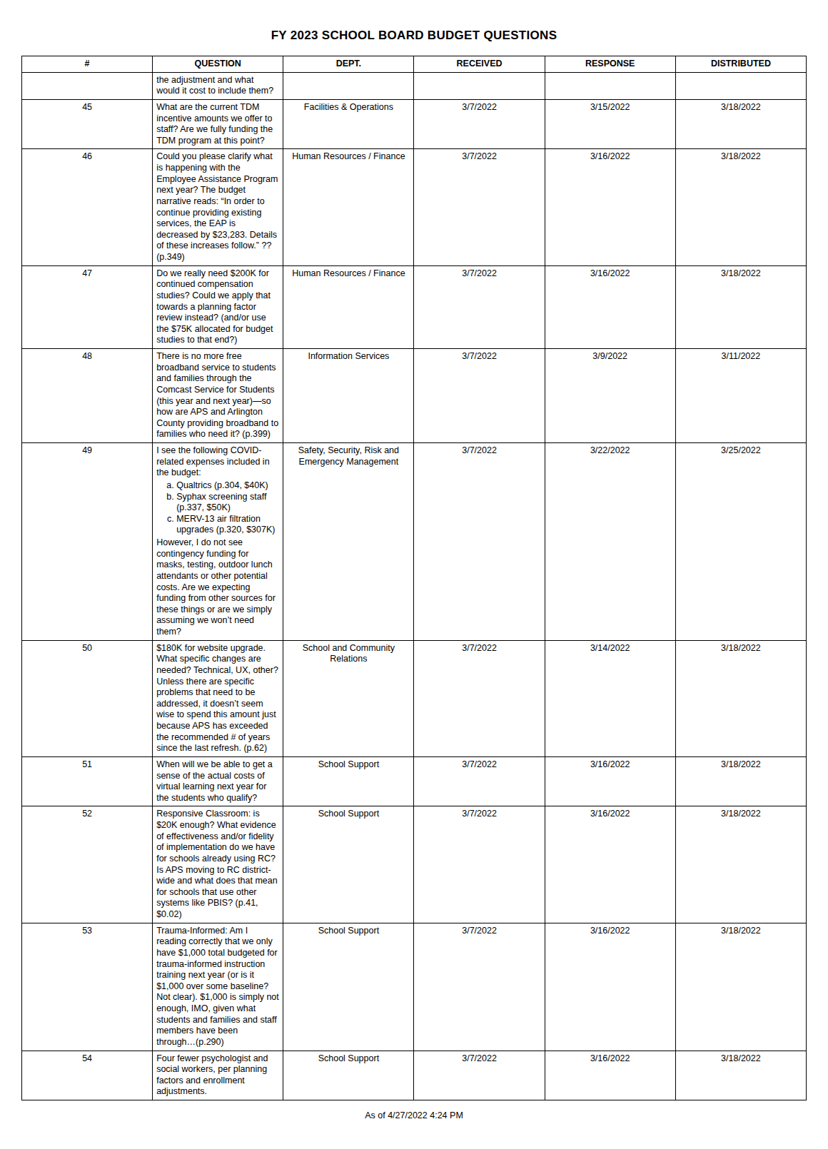FY 2023 SCHOOL BOARD BUDGET QUESTIONS
| # | QUESTION | DEPT. | RECEIVED | RESPONSE | DISTRIBUTED |
| --- | --- | --- | --- | --- | --- |
| | the adjustment and what would it cost to include them? | | | | |
| 45 | What are the current TDM incentive amounts we offer to staff? Are we fully funding the TDM program at this point? | Facilities & Operations | 3/7/2022 | 3/15/2022 | 3/18/2022 |
| 46 | Could you please clarify what is happening with the Employee Assistance Program next year? The budget narrative reads: “In order to continue providing existing services, the EAP is decreased by $23,283. Details of these increases follow.” ?? (p.349) | Human Resources / Finance | 3/7/2022 | 3/16/2022 | 3/18/2022 |
| 47 | Do we really need $200K for continued compensation studies? Could we apply that towards a planning factor review instead? (and/or use the $75K allocated for budget studies to that end?) | Human Resources / Finance | 3/7/2022 | 3/16/2022 | 3/18/2022 |
| 48 | There is no more free broadband service to students and families through the Comcast Service for Students (this year and next year)—so how are APS and Arlington County providing broadband to families who need it? (p.399) | Information Services | 3/7/2022 | 3/9/2022 | 3/11/2022 |
| 49 | I see the following COVID-related expenses included in the budget: Qualtrics (p.304, $40K) Syphax screening staff (p.337, $50K) MERV-13 air filtration upgrades (p.320, $307K) However, I do not see contingency funding for masks, testing, outdoor lunch attendants or other potential costs. Are we expecting funding from other sources for these things or are we simply assuming we won’t need them? | Safety, Security, Risk and Emergency Management | 3/7/2022 | 3/22/2022 | 3/25/2022 |
| 50 | $180K for website upgrade. What specific changes are needed? Technical, UX, other? Unless there are specific problems that need to be addressed, it doesn’t seem wise to spend this amount just because APS has exceeded the recommended # of years since the last refresh. (p.62) | School and Community Relations | 3/7/2022 | 3/14/2022 | 3/18/2022 |
| 51 | When will we be able to get a sense of the actual costs of virtual learning next year for the students who qualify? | School Support | 3/7/2022 | 3/16/2022 | 3/18/2022 |
| 52 | Responsive Classroom: is $20K enough? What evidence of effectiveness and/or fidelity of implementation do we have for schools already using RC? Is APS moving to RC district-wide and what does that mean for schools that use other systems like PBIS? (p.41, $0.02) | School Support | 3/7/2022 | 3/16/2022 | 3/18/2022 |
| 53 | Trauma-Informed: Am I reading correctly that we only have $1,000 total budgeted for trauma-informed instruction training next year (or is it $1,000 over some baseline? Not clear). $1,000 is simply not enough, IMO, given what students and families and staff members have been through…(p.290) | School Support | 3/7/2022 | 3/16/2022 | 3/18/2022 |
| 54 | Four fewer psychologist and social workers, per planning factors and enrollment adjustments. | School Support | 3/7/2022 | 3/16/2022 | 3/18/2022 |
As of 4/27/2022 4:24 PM